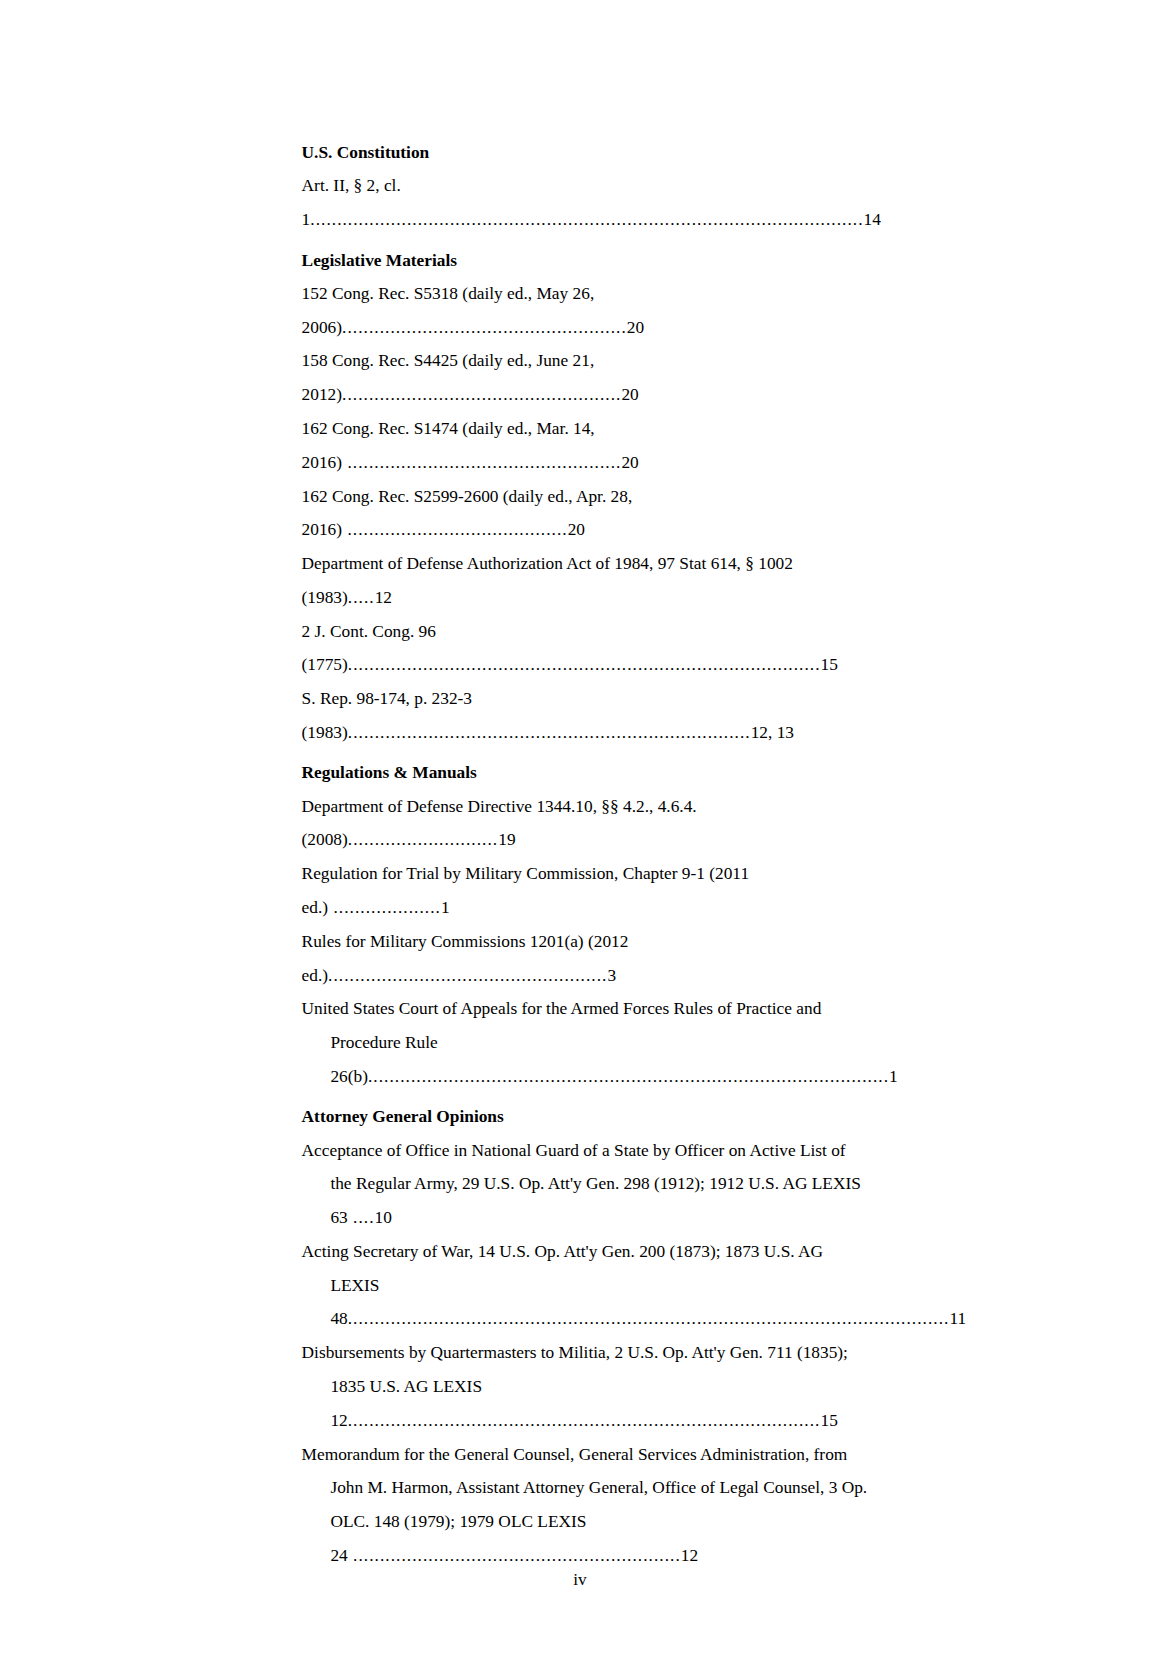U.S. Constitution
Art. II, § 2, cl. 1....................................................................................................... 14
Legislative Materials
152 Cong. Rec. S5318 (daily ed., May 26, 2006)..................................................... 20
158 Cong. Rec. S4425 (daily ed., June 21, 2012).................................................... 20
162 Cong. Rec. S1474 (daily ed., Mar. 14, 2016) ................................................... 20
162 Cong. Rec. S2599-2600 (daily ed., Apr. 28, 2016) ......................................... 20
Department of Defense Authorization Act of 1984, 97 Stat 614, § 1002 (1983)..... 12
2 J. Cont. Cong. 96 (1775)........................................................................................ 15
S. Rep. 98-174, p. 232-3 (1983)........................................................................... 12, 13
Regulations & Manuals
Department of Defense Directive 1344.10, §§ 4.2., 4.6.4. (2008)............................ 19
Regulation for Trial by Military Commission, Chapter 9-1 (2011 ed.) .................... 1
Rules for Military Commissions 1201(a) (2012 ed.).................................................... 3
United States Court of Appeals for the Armed Forces Rules of Practice and Procedure Rule 26(b)................................................................................................. 1
Attorney General Opinions
Acceptance of Office in National Guard of a State by Officer on Active List of the Regular Army, 29 U.S. Op. Att'y Gen. 298 (1912); 1912 U.S. AG LEXIS 63 .... 10
Acting Secretary of War, 14 U.S. Op. Att'y Gen. 200 (1873); 1873 U.S. AG LEXIS 48................................................................................................................ 11
Disbursements by Quartermasters to Militia, 2 U.S. Op. Att'y Gen. 711 (1835); 1835 U.S. AG LEXIS 12........................................................................................ 15
Memorandum for the General Counsel, General Services Administration, from John M. Harmon, Assistant Attorney General, Office of Legal Counsel, 3 Op. OLC. 148 (1979); 1979 OLC LEXIS 24 ............................................................. 12
iv